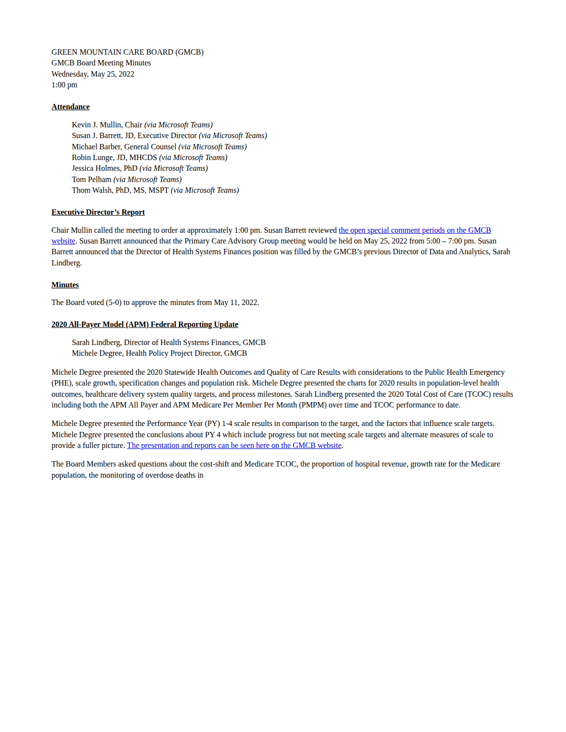GREEN MOUNTAIN CARE BOARD (GMCB)
GMCB Board Meeting Minutes
Wednesday, May 25, 2022
1:00 pm
Attendance
Kevin J. Mullin, Chair (via Microsoft Teams)
Susan J. Barrett, JD, Executive Director (via Microsoft Teams)
Michael Barber, General Counsel (via Microsoft Teams)
Robin Lunge, JD, MHCDS (via Microsoft Teams)
Jessica Holmes, PhD (via Microsoft Teams)
Tom Pelham (via Microsoft Teams)
Thom Walsh, PhD, MS, MSPT (via Microsoft Teams)
Executive Director’s Report
Chair Mullin called the meeting to order at approximately 1:00 pm. Susan Barrett reviewed the open special comment periods on the GMCB website. Susan Barrett announced that the Primary Care Advisory Group meeting would be held on May 25, 2022 from 5:00 – 7:00 pm. Susan Barrett announced that the Director of Health Systems Finances position was filled by the GMCB’s previous Director of Data and Analytics, Sarah Lindberg.
Minutes
The Board voted (5-0) to approve the minutes from May 11, 2022.
2020 All-Payer Model (APM) Federal Reporting Update
Sarah Lindberg, Director of Health Systems Finances, GMCB
Michele Degree, Health Policy Project Director, GMCB
Michele Degree presented the 2020 Statewide Health Outcomes and Quality of Care Results with considerations to the Public Health Emergency (PHE), scale growth, specification changes and population risk. Michele Degree presented the charts for 2020 results in population-level health outcomes, healthcare delivery system quality targets, and process milestones. Sarah Lindberg presented the 2020 Total Cost of Care (TCOC) results including both the APM All Payer and APM Medicare Per Member Per Month (PMPM) over time and TCOC performance to date.
Michele Degree presented the Performance Year (PY) 1-4 scale results in comparison to the target, and the factors that influence scale targets. Michele Degree presented the conclusions about PY 4 which include progress but not meeting scale targets and alternate measures of scale to provide a fuller picture. The presentation and reports can be seen here on the GMCB website.
The Board Members asked questions about the cost-shift and Medicare TCOC, the proportion of hospital revenue, growth rate for the Medicare population, the monitoring of overdose deaths in